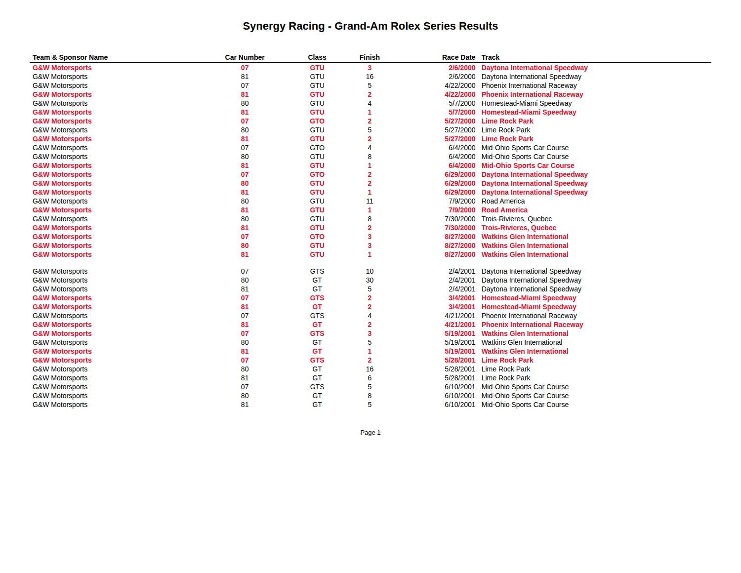Synergy Racing - Grand-Am Rolex Series Results
| Team & Sponsor Name | Car Number | Class | Finish | Race Date | Track |
| --- | --- | --- | --- | --- | --- |
| G&W Motorsports | 07 | GTU | 3 | 2/6/2000 | Daytona International Speedway |
| G&W Motorsports | 81 | GTU | 16 | 2/6/2000 | Daytona International Speedway |
| G&W Motorsports | 07 | GTU | 5 | 4/22/2000 | Phoenix International Raceway |
| G&W Motorsports | 81 | GTU | 2 | 4/22/2000 | Phoenix International Raceway |
| G&W Motorsports | 80 | GTU | 4 | 5/7/2000 | Homestead-Miami Speedway |
| G&W Motorsports | 81 | GTU | 1 | 5/7/2000 | Homestead-Miami Speedway |
| G&W Motorsports | 07 | GTO | 2 | 5/27/2000 | Lime Rock Park |
| G&W Motorsports | 80 | GTU | 5 | 5/27/2000 | Lime Rock Park |
| G&W Motorsports | 81 | GTU | 2 | 5/27/2000 | Lime Rock Park |
| G&W Motorsports | 07 | GTO | 4 | 6/4/2000 | Mid-Ohio Sports Car Course |
| G&W Motorsports | 80 | GTU | 8 | 6/4/2000 | Mid-Ohio Sports Car Course |
| G&W Motorsports | 81 | GTU | 1 | 6/4/2000 | Mid-Ohio Sports Car Course |
| G&W Motorsports | 07 | GTO | 2 | 6/29/2000 | Daytona International Speedway |
| G&W Motorsports | 80 | GTU | 2 | 6/29/2000 | Daytona International Speedway |
| G&W Motorsports | 81 | GTU | 1 | 6/29/2000 | Daytona International Speedway |
| G&W Motorsports | 80 | GTU | 11 | 7/9/2000 | Road America |
| G&W Motorsports | 81 | GTU | 1 | 7/9/2000 | Road America |
| G&W Motorsports | 80 | GTU | 8 | 7/30/2000 | Trois-Rivieres, Quebec |
| G&W Motorsports | 81 | GTU | 2 | 7/30/2000 | Trois-Rivieres, Quebec |
| G&W Motorsports | 07 | GTO | 3 | 8/27/2000 | Watkins Glen International |
| G&W Motorsports | 80 | GTU | 3 | 8/27/2000 | Watkins Glen International |
| G&W Motorsports | 81 | GTU | 1 | 8/27/2000 | Watkins Glen International |
| G&W Motorsports | 07 | GTS | 10 | 2/4/2001 | Daytona International Speedway |
| G&W Motorsports | 80 | GT | 30 | 2/4/2001 | Daytona International Speedway |
| G&W Motorsports | 81 | GT | 5 | 2/4/2001 | Daytona International Speedway |
| G&W Motorsports | 07 | GTS | 2 | 3/4/2001 | Homestead-Miami Speedway |
| G&W Motorsports | 81 | GT | 2 | 3/4/2001 | Homestead-Miami Speedway |
| G&W Motorsports | 07 | GTS | 4 | 4/21/2001 | Phoenix International Raceway |
| G&W Motorsports | 81 | GT | 2 | 4/21/2001 | Phoenix International Raceway |
| G&W Motorsports | 07 | GTS | 3 | 5/19/2001 | Watkins Glen International |
| G&W Motorsports | 80 | GT | 5 | 5/19/2001 | Watkins Glen International |
| G&W Motorsports | 81 | GT | 1 | 5/19/2001 | Watkins Glen International |
| G&W Motorsports | 07 | GTS | 2 | 5/28/2001 | Lime Rock Park |
| G&W Motorsports | 80 | GT | 16 | 5/28/2001 | Lime Rock Park |
| G&W Motorsports | 81 | GT | 6 | 5/28/2001 | Lime Rock Park |
| G&W Motorsports | 07 | GTS | 5 | 6/10/2001 | Mid-Ohio Sports Car Course |
| G&W Motorsports | 80 | GT | 8 | 6/10/2001 | Mid-Ohio Sports Car Course |
| G&W Motorsports | 81 | GT | 5 | 6/10/2001 | Mid-Ohio Sports Car Course |
Page 1